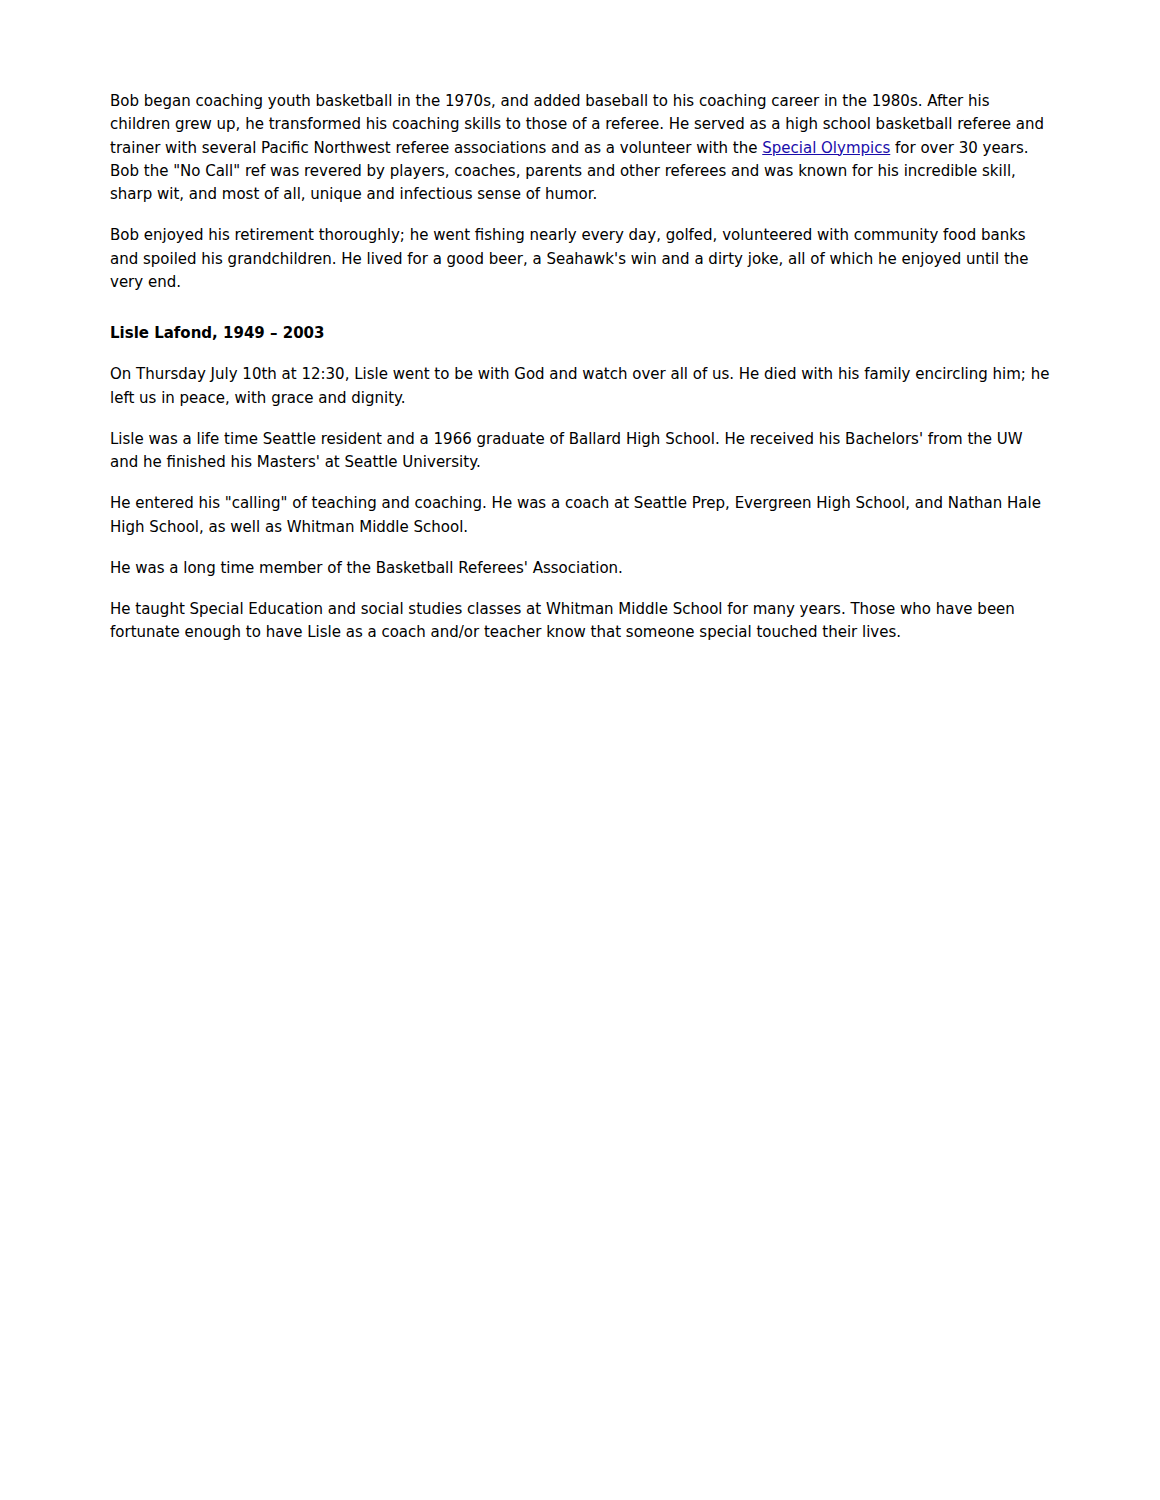Bob began coaching youth basketball in the 1970s, and added baseball to his coaching career in the 1980s. After his children grew up, he transformed his coaching skills to those of a referee. He served as a high school basketball referee and trainer with several Pacific Northwest referee associations and as a volunteer with the Special Olympics for over 30 years. Bob the "No Call" ref was revered by players, coaches, parents and other referees and was known for his incredible skill, sharp wit, and most of all, unique and infectious sense of humor.
Bob enjoyed his retirement thoroughly; he went fishing nearly every day, golfed, volunteered with community food banks and spoiled his grandchildren. He lived for a good beer, a Seahawk's win and a dirty joke, all of which he enjoyed until the very end.
Lisle Lafond, 1949 – 2003
On Thursday July 10th at 12:30, Lisle went to be with God and watch over all of us. He died with his family encircling him; he left us in peace, with grace and dignity.
Lisle was a life time Seattle resident and a 1966 graduate of Ballard High School. He received his Bachelors' from the UW and he finished his Masters' at Seattle University.
He entered his "calling" of teaching and coaching. He was a coach at Seattle Prep, Evergreen High School, and Nathan Hale High School, as well as Whitman Middle School.
He was a long time member of the Basketball Referees' Association.
He taught Special Education and social studies classes at Whitman Middle School for many years. Those who have been fortunate enough to have Lisle as a coach and/or teacher know that someone special touched their lives.